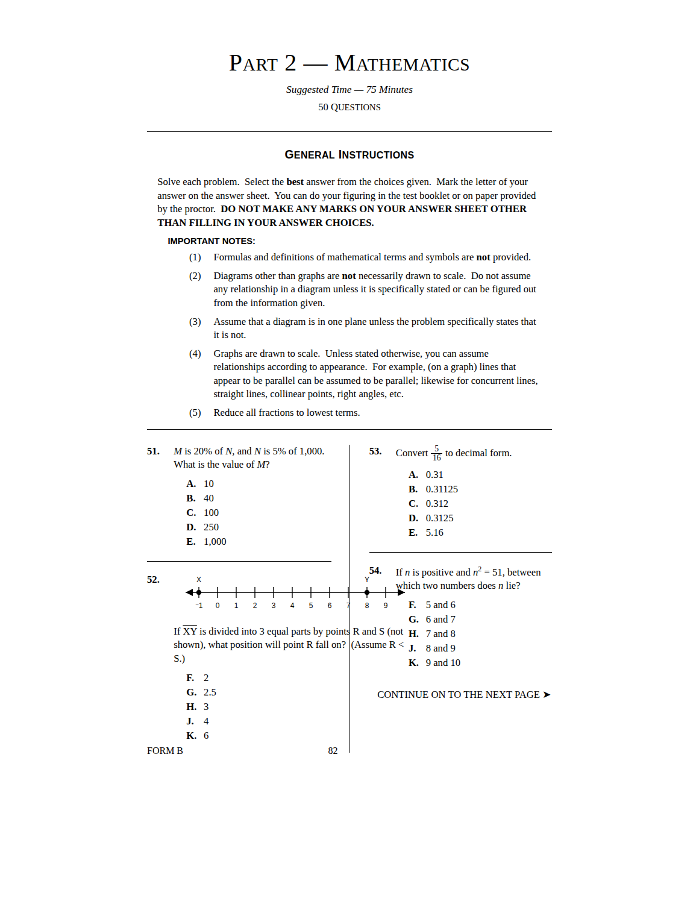PART 2 — MATHEMATICS
Suggested Time — 75 Minutes
50 QUESTIONS
GENERAL INSTRUCTIONS
Solve each problem. Select the best answer from the choices given. Mark the letter of your answer on the answer sheet. You can do your figuring in the test booklet or on paper provided by the proctor. DO NOT MAKE ANY MARKS ON YOUR ANSWER SHEET OTHER THAN FILLING IN YOUR ANSWER CHOICES.
IMPORTANT NOTES:
(1) Formulas and definitions of mathematical terms and symbols are not provided.
(2) Diagrams other than graphs are not necessarily drawn to scale. Do not assume any relationship in a diagram unless it is specifically stated or can be figured out from the information given.
(3) Assume that a diagram is in one plane unless the problem specifically states that it is not.
(4) Graphs are drawn to scale. Unless stated otherwise, you can assume relationships according to appearance. For example, (on a graph) lines that appear to be parallel can be assumed to be parallel; likewise for concurrent lines, straight lines, collinear points, right angles, etc.
(5) Reduce all fractions to lowest terms.
51.
M is 20% of N, and N is 5% of 1,000. What is the value of M?
A. 10
B. 40
C. 100
D. 250
E. 1,000
52.
X Y ⁻1 0 1 2 3 4 5 6 7 8 9
If XY is divided into 3 equal parts by points R and S (not shown), what position will point R fall on? (Assume R < S.)
F. 2
G. 2.5
H. 3
J. 4
K. 6
53.
Convert 516 to decimal form.
A. 0.31
B. 0.31125
C. 0.312
D. 0.3125
E. 5.16
54.
If n is positive and n2 = 51, between which two numbers does n lie?
F. 5 and 6
G. 6 and 7
H. 7 and 8
J. 8 and 9
K. 9 and 10
CONTINUE ON TO THE NEXT PAGE ➤
FORM B
82